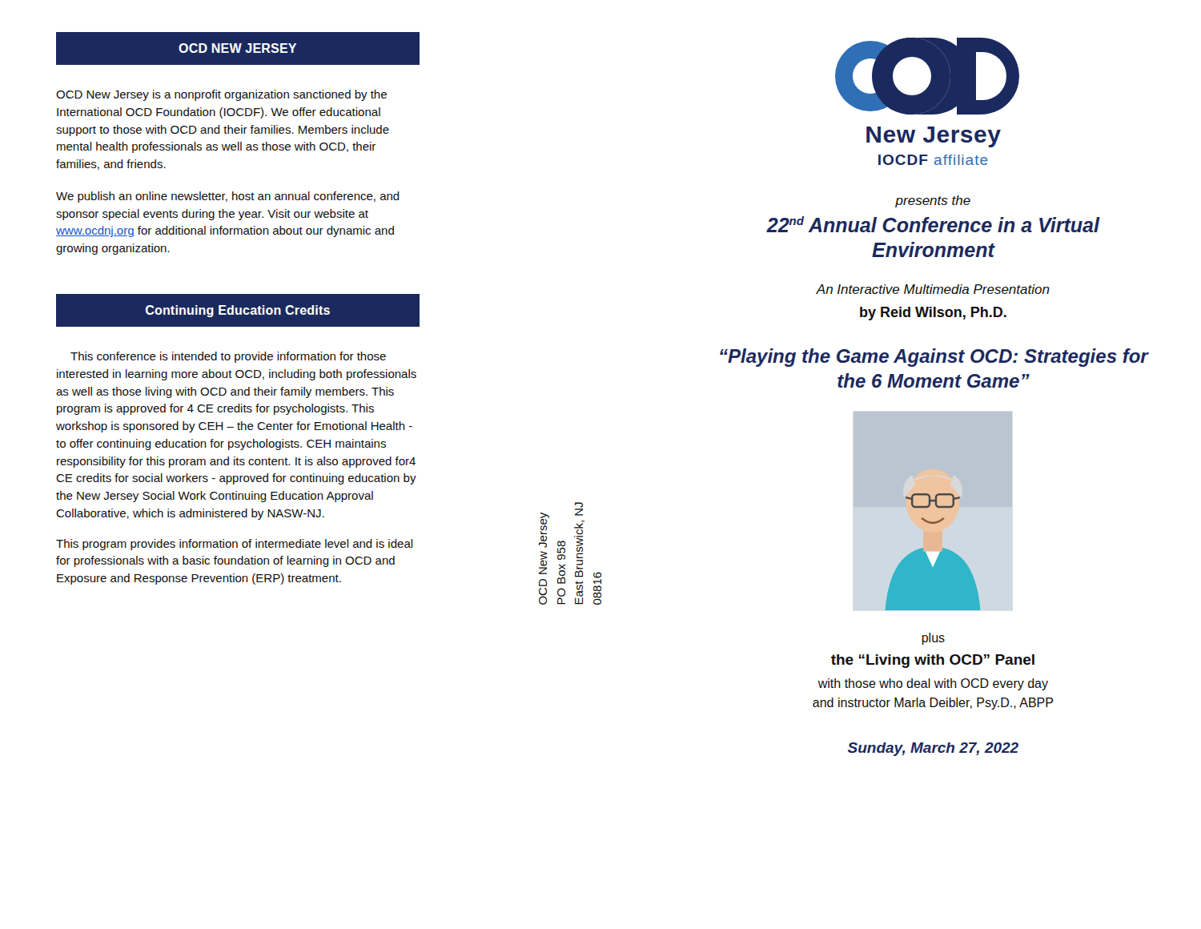OCD NEW JERSEY
OCD New Jersey is a nonprofit organization sanctioned by the International OCD Foundation (IOCDF). We offer educational support to those with OCD and their families. Members include mental health professionals as well as those with OCD, their families, and friends.
We publish an online newsletter, host an annual conference, and sponsor special events during the year. Visit our website at www.ocdnj.org for additional information about our dynamic and growing organization.
Continuing Education Credits
This conference is intended to provide information for those interested in learning more about OCD, including both professionals as well as those living with OCD and their family members. This program is approved for 4 CE credits for psychologists. This workshop is sponsored by CEH – the Center for Emotional Health - to offer continuing education for psychologists. CEH maintains responsibility for this proram and its content. It is also approved for4 CE credits for social workers - approved for continuing education by the New Jersey Social Work Continuing Education Approval Collaborative, which is administered by NASW-NJ.
This program provides information of intermediate level and is ideal for professionals with a basic foundation of learning in OCD and Exposure and Response Prevention (ERP) treatment.
OCD New Jersey PO Box 958 East Brunswick, NJ 08816
New Jersey
IOCDF affiliate
presents the
22nd Annual Conference in a Virtual Environment
An Interactive Multimedia Presentation
by Reid Wilson, Ph.D.
“Playing the Game Against OCD: Strategies for the 6 Moment Game”
plus
the “Living with OCD” Panel
with those who deal with OCD every day
and instructor Marla Deibler, Psy.D., ABPP
Sunday, March 27, 2022